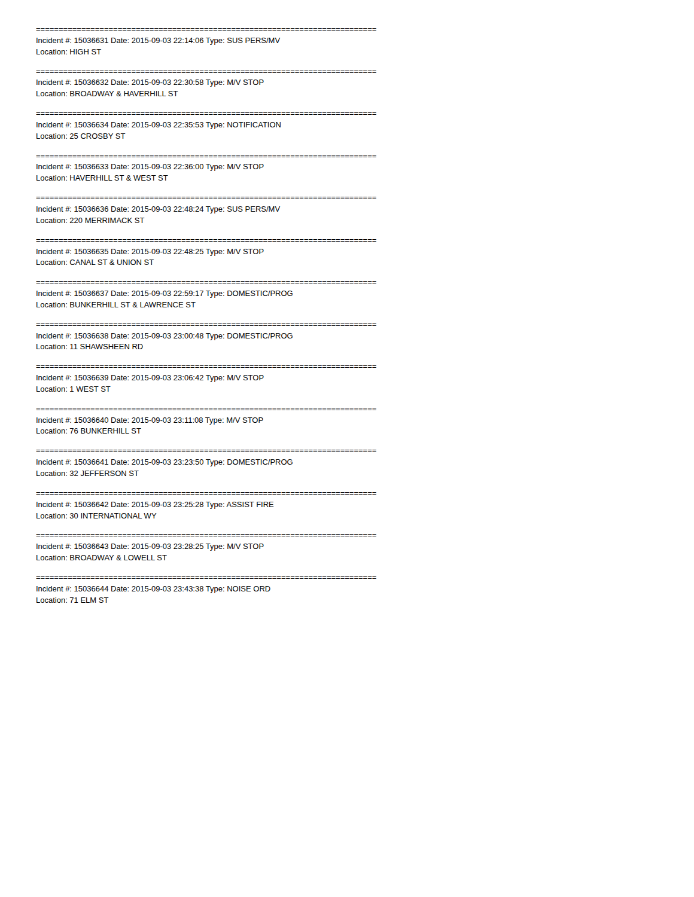===========================================================================
Incident #: 15036631 Date: 2015-09-03 22:14:06 Type: SUS PERS/MV
Location: HIGH ST
===========================================================================
Incident #: 15036632 Date: 2015-09-03 22:30:58 Type: M/V STOP
Location: BROADWAY & HAVERHILL ST
===========================================================================
Incident #: 15036634 Date: 2015-09-03 22:35:53 Type: NOTIFICATION
Location: 25 CROSBY ST
===========================================================================
Incident #: 15036633 Date: 2015-09-03 22:36:00 Type: M/V STOP
Location: HAVERHILL ST & WEST ST
===========================================================================
Incident #: 15036636 Date: 2015-09-03 22:48:24 Type: SUS PERS/MV
Location: 220 MERRIMACK ST
===========================================================================
Incident #: 15036635 Date: 2015-09-03 22:48:25 Type: M/V STOP
Location: CANAL ST & UNION ST
===========================================================================
Incident #: 15036637 Date: 2015-09-03 22:59:17 Type: DOMESTIC/PROG
Location: BUNKERHILL ST & LAWRENCE ST
===========================================================================
Incident #: 15036638 Date: 2015-09-03 23:00:48 Type: DOMESTIC/PROG
Location: 11 SHAWSHEEN RD
===========================================================================
Incident #: 15036639 Date: 2015-09-03 23:06:42 Type: M/V STOP
Location: 1 WEST ST
===========================================================================
Incident #: 15036640 Date: 2015-09-03 23:11:08 Type: M/V STOP
Location: 76 BUNKERHILL ST
===========================================================================
Incident #: 15036641 Date: 2015-09-03 23:23:50 Type: DOMESTIC/PROG
Location: 32 JEFFERSON ST
===========================================================================
Incident #: 15036642 Date: 2015-09-03 23:25:28 Type: ASSIST FIRE
Location: 30 INTERNATIONAL WY
===========================================================================
Incident #: 15036643 Date: 2015-09-03 23:28:25 Type: M/V STOP
Location: BROADWAY & LOWELL ST
===========================================================================
Incident #: 15036644 Date: 2015-09-03 23:43:38 Type: NOISE ORD
Location: 71 ELM ST